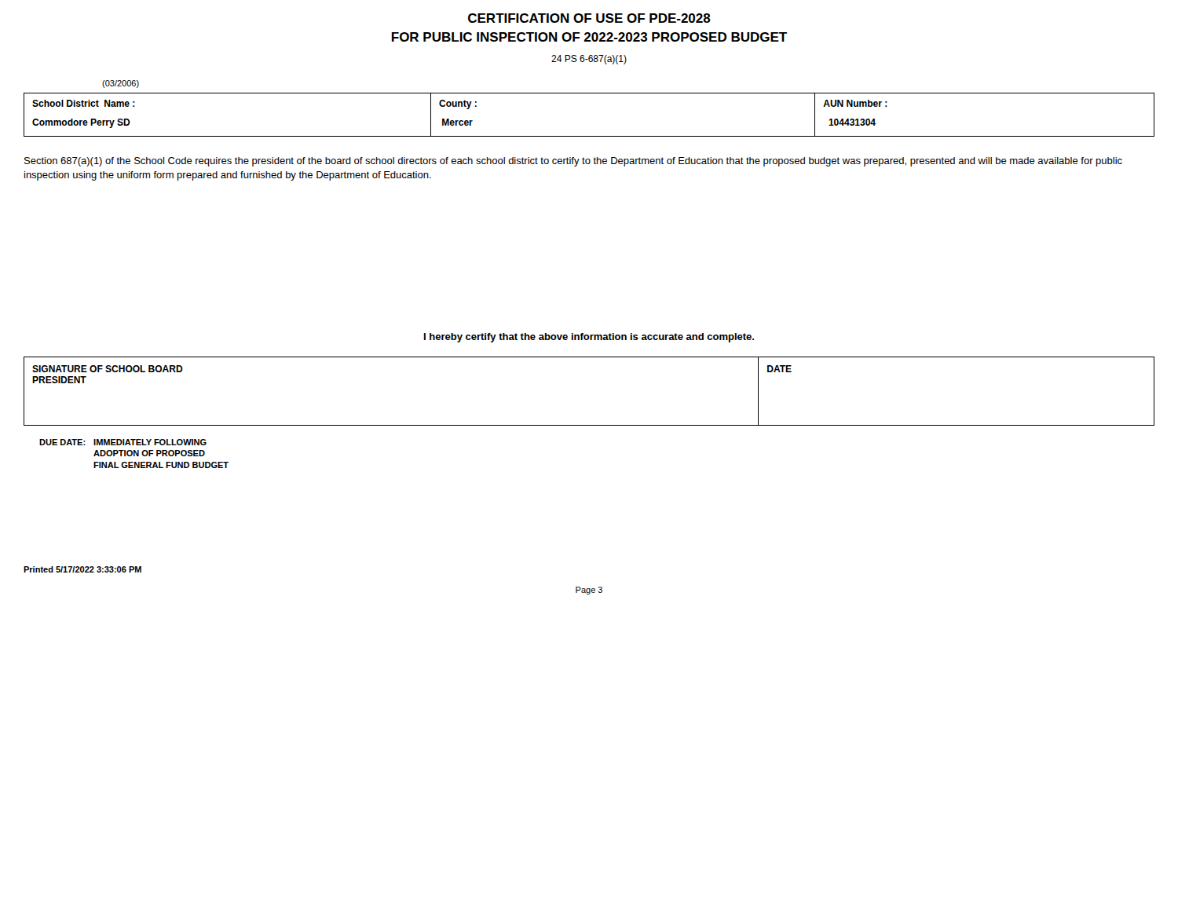CERTIFICATION OF USE OF PDE-2028
FOR PUBLIC INSPECTION OF 2022-2023 PROPOSED BUDGET
24 PS 6-687(a)(1)
(03/2006)
| School District Name : Commodore Perry SD | County : Mercer | AUN Number : 104431304 |
Section 687(a)(1) of the School Code requires the president of the board of school directors of each school district to certify to the Department of Education that the proposed budget was prepared, presented and will be made available for public inspection using the uniform form prepared and furnished by the Department of Education.
I hereby certify that the above information is accurate and complete.
| SIGNATURE OF SCHOOL BOARD PRESIDENT | DATE |
| DUE DATE: | IMMEDIATELY FOLLOWING ADOPTION OF PROPOSED FINAL GENERAL FUND BUDGET |
Printed 5/17/2022 3:33:06 PM
Page 3